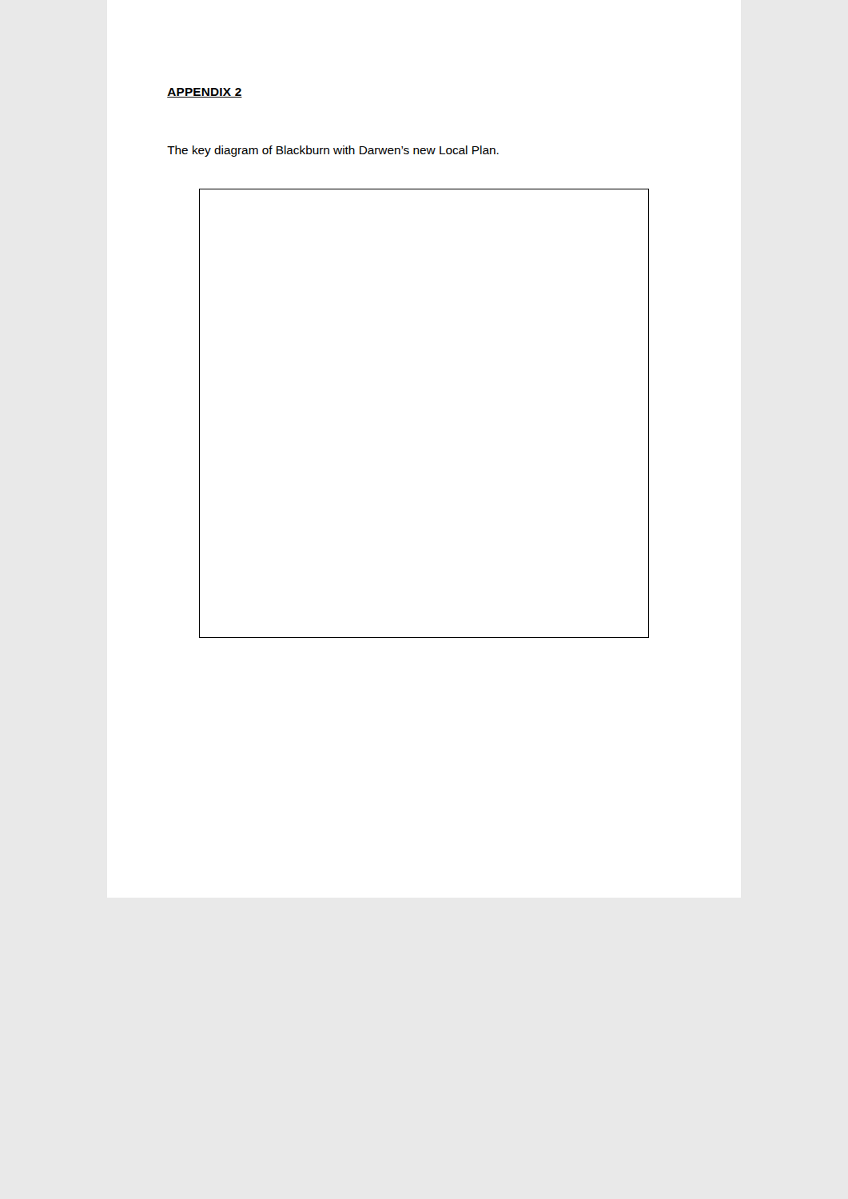APPENDIX 2
The key diagram of Blackburn with Darwen’s new Local Plan.